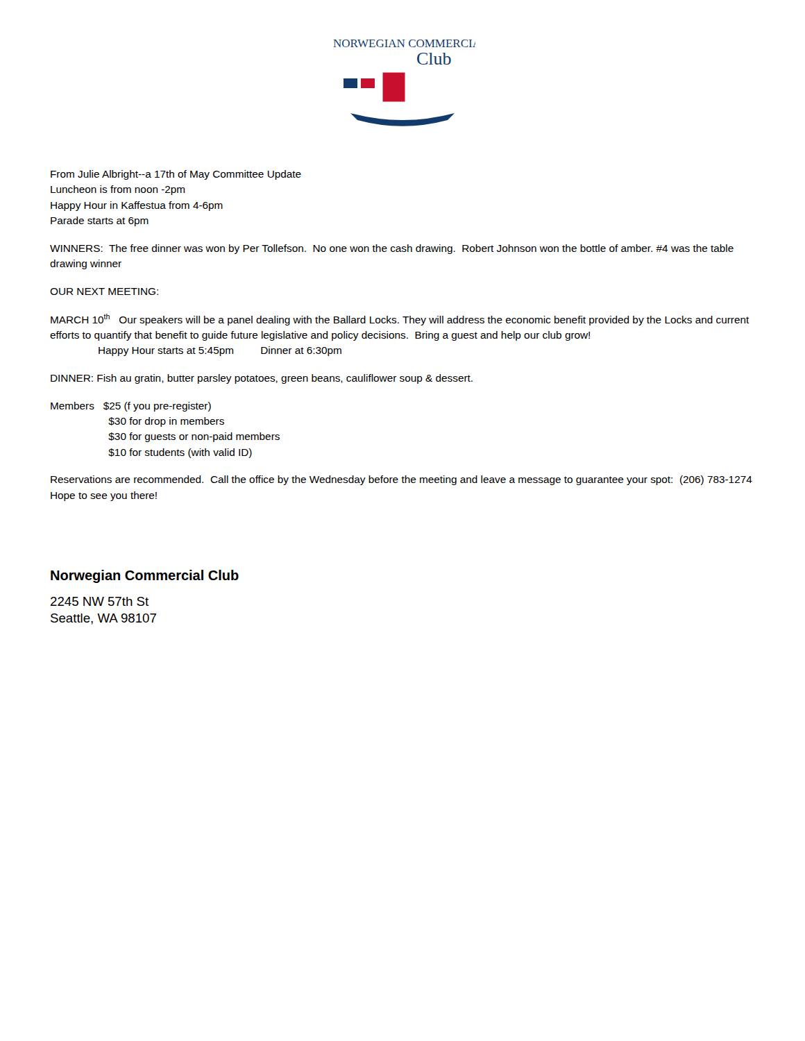From Julie Albright--a 17th of May Committee Update
Luncheon is from noon -2pm
Happy Hour in Kaffestua from 4-6pm
Parade starts at 6pm
WINNERS: The free dinner was won by Per Tollefson. No one won the cash drawing. Robert Johnson won the bottle of amber. #4 was the table drawing winner
OUR NEXT MEETING:
MARCH 10th Our speakers will be a panel dealing with the Ballard Locks. They will address the economic benefit provided by the Locks and current efforts to quantify that benefit to guide future legislative and policy decisions. Bring a guest and help our club grow!
Happy Hour starts at 5:45pm Dinner at 6:30pm
DINNER: Fish au gratin, butter parsley potatoes, green beans, cauliflower soup & dessert.
Members $25 (f you pre-register)
$30 for drop in members
$30 for guests or non-paid members
$10 for students (with valid ID)
Reservations are recommended. Call the office by the Wednesday before the meeting and leave a message to guarantee your spot: (206) 783-1274
Hope to see you there!
Norwegian Commercial Club
2245 NW 57th St
Seattle, WA 98107